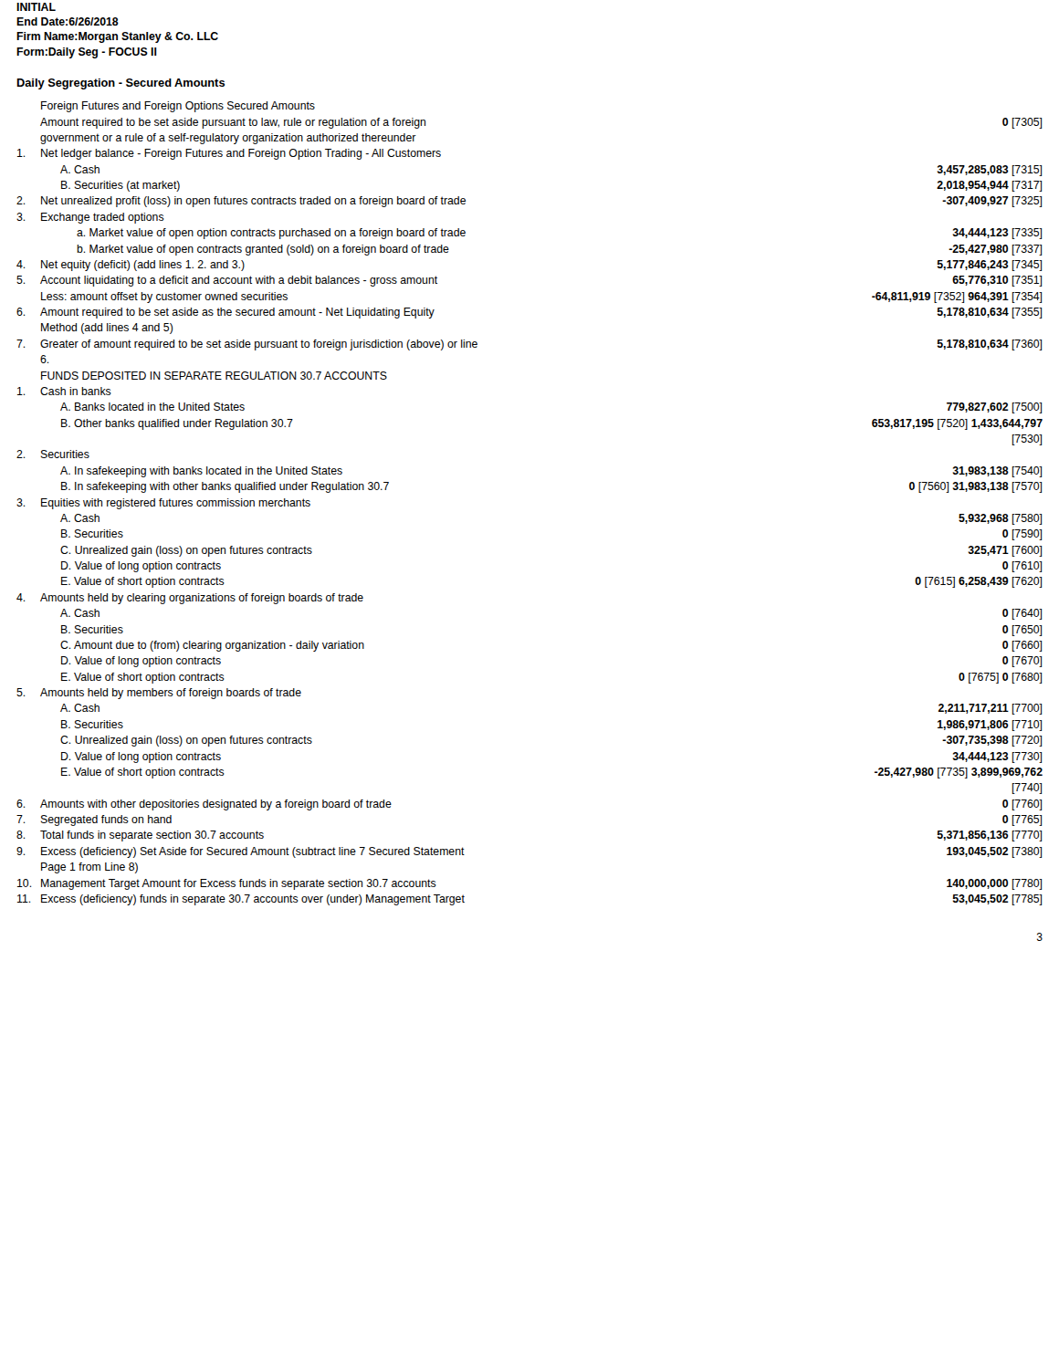INITIAL
End Date:6/26/2018
Firm Name:Morgan Stanley & Co. LLC
Form:Daily Seg - FOCUS II
Daily Segregation - Secured Amounts
| | Foreign Futures and Foreign Options Secured Amounts | |
| | Amount required to be set aside pursuant to law, rule or regulation of a foreign | 0 [7305] |
| | government or a rule of a self-regulatory organization authorized thereunder | |
| 1. | Net ledger balance - Foreign Futures and Foreign Option Trading - All Customers | |
| | A. Cash | 3,457,285,083 [7315] |
| | B. Securities (at market) | 2,018,954,944 [7317] |
| 2. | Net unrealized profit (loss) in open futures contracts traded on a foreign board of trade | -307,409,927 [7325] |
| 3. | Exchange traded options | |
| | a. Market value of open option contracts purchased on a foreign board of trade | 34,444,123 [7335] |
| | b. Market value of open contracts granted (sold) on a foreign board of trade | -25,427,980 [7337] |
| 4. | Net equity (deficit) (add lines 1. 2. and 3.) | 5,177,846,243 [7345] |
| 5. | Account liquidating to a deficit and account with a debit balances - gross amount | 65,776,310 [7351] |
| | Less: amount offset by customer owned securities | -64,811,919 [7352] 964,391 [7354] |
| 6. | Amount required to be set aside as the secured amount - Net Liquidating Equity | 5,178,810,634 [7355] |
| | Method (add lines 4 and 5) | |
| 7. | Greater of amount required to be set aside pursuant to foreign jurisdiction (above) or line | 5,178,810,634 [7360] |
| | 6. | |
| | FUNDS DEPOSITED IN SEPARATE REGULATION 30.7 ACCOUNTS | |
| 1. | Cash in banks | |
| | A. Banks located in the United States | 779,827,602 [7500] |
| | B. Other banks qualified under Regulation 30.7 | 653,817,195 [7520] 1,433,644,797 |
| | | [7530] |
| 2. | Securities | |
| | A. In safekeeping with banks located in the United States | 31,983,138 [7540] |
| | B. In safekeeping with other banks qualified under Regulation 30.7 | 0 [7560] 31,983,138 [7570] |
| 3. | Equities with registered futures commission merchants | |
| | A. Cash | 5,932,968 [7580] |
| | B. Securities | 0 [7590] |
| | C. Unrealized gain (loss) on open futures contracts | 325,471 [7600] |
| | D. Value of long option contracts | 0 [7610] |
| | E. Value of short option contracts | 0 [7615] 6,258,439 [7620] |
| 4. | Amounts held by clearing organizations of foreign boards of trade | |
| | A. Cash | 0 [7640] |
| | B. Securities | 0 [7650] |
| | C. Amount due to (from) clearing organization - daily variation | 0 [7660] |
| | D. Value of long option contracts | 0 [7670] |
| | E. Value of short option contracts | 0 [7675] 0 [7680] |
| 5. | Amounts held by members of foreign boards of trade | |
| | A. Cash | 2,211,717,211 [7700] |
| | B. Securities | 1,986,971,806 [7710] |
| | C. Unrealized gain (loss) on open futures contracts | -307,735,398 [7720] |
| | D. Value of long option contracts | 34,444,123 [7730] |
| | E. Value of short option contracts | -25,427,980 [7735] 3,899,969,762 |
| | | [7740] |
| 6. | Amounts with other depositories designated by a foreign board of trade | 0 [7760] |
| 7. | Segregated funds on hand | 0 [7765] |
| 8. | Total funds in separate section 30.7 accounts | 5,371,856,136 [7770] |
| 9. | Excess (deficiency) Set Aside for Secured Amount (subtract line 7 Secured Statement | 193,045,502 [7380] |
| | Page 1 from Line 8) | |
| 10. | Management Target Amount for Excess funds in separate section 30.7 accounts | 140,000,000 [7780] |
| 11. | Excess (deficiency) funds in separate 30.7 accounts over (under) Management Target | 53,045,502 [7785] |
3